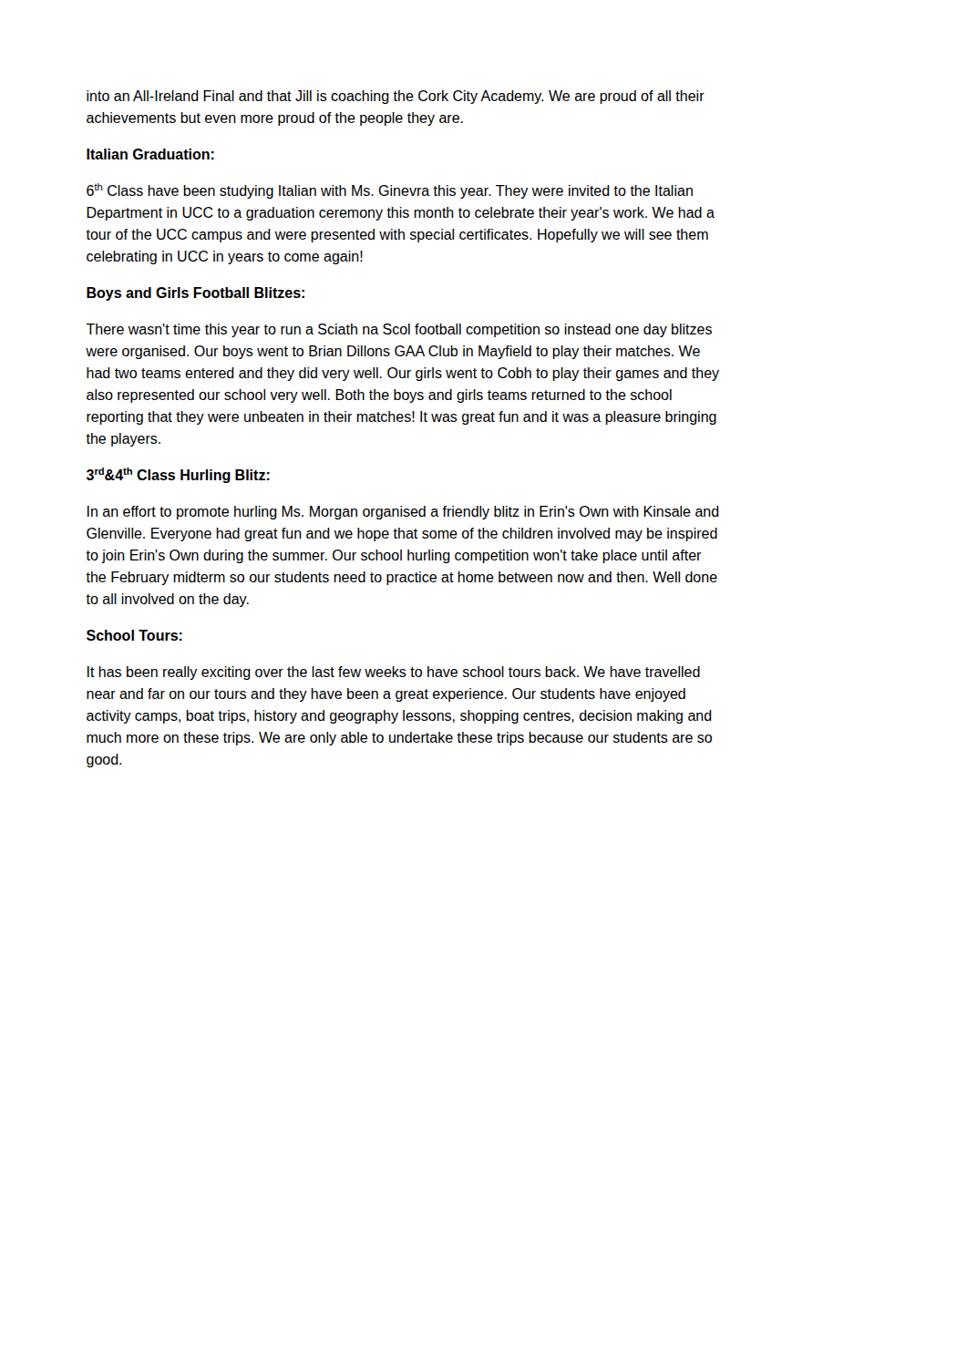into an All-Ireland Final and that Jill is coaching the Cork City Academy. We are proud of all their achievements but even more proud of the people they are.
Italian Graduation:
6th Class have been studying Italian with Ms. Ginevra this year. They were invited to the Italian Department in UCC to a graduation ceremony this month to celebrate their year's work. We had a tour of the UCC campus and were presented with special certificates. Hopefully we will see them celebrating in UCC in years to come again!
Boys and Girls Football Blitzes:
There wasn't time this year to run a Sciath na Scol football competition so instead one day blitzes were organised. Our boys went to Brian Dillons GAA Club in Mayfield to play their matches. We had two teams entered and they did very well. Our girls went to Cobh to play their games and they also represented our school very well. Both the boys and girls teams returned to the school reporting that they were unbeaten in their matches! It was great fun and it was a pleasure bringing the players.
3rd&4th Class Hurling Blitz:
In an effort to promote hurling Ms. Morgan organised a friendly blitz in Erin's Own with Kinsale and Glenville. Everyone had great fun and we hope that some of the children involved may be inspired to join Erin's Own during the summer. Our school hurling competition won't take place until after the February midterm so our students need to practice at home between now and then. Well done to all involved on the day.
School Tours:
It has been really exciting over the last few weeks to have school tours back. We have travelled near and far on our tours and they have been a great experience. Our students have enjoyed activity camps, boat trips, history and geography lessons, shopping centres, decision making and much more on these trips. We are only able to undertake these trips because our students are so good.